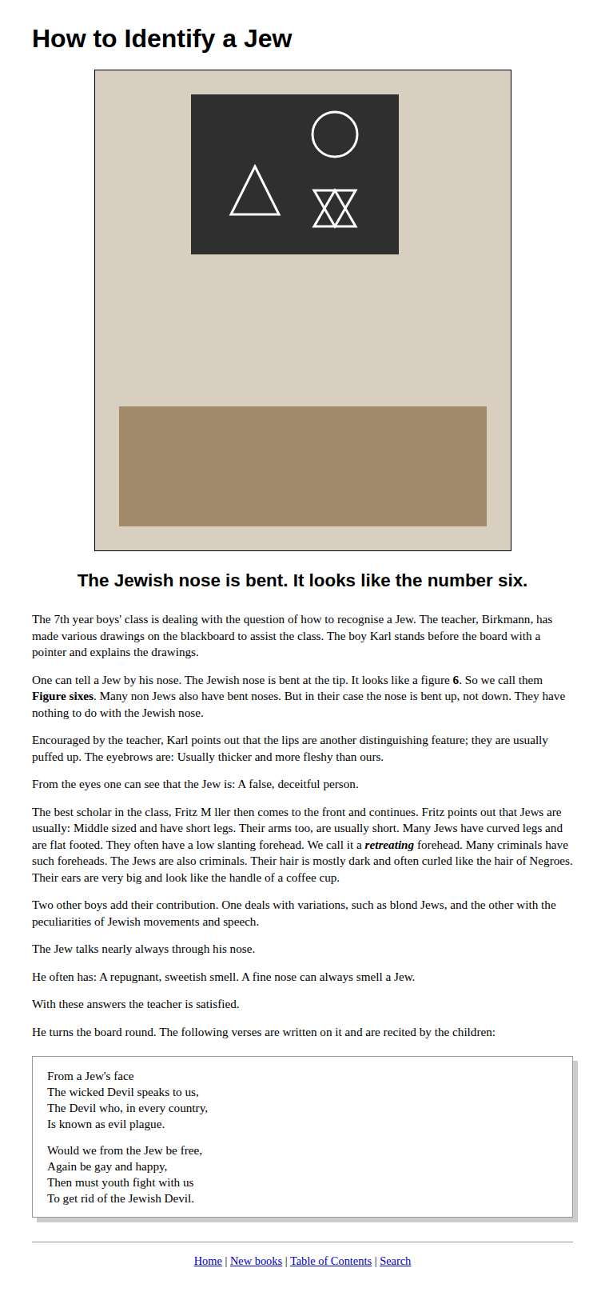How to Identify a Jew
The Jewish nose is bent. It looks like the number six.
The 7th year boys' class is dealing with the question of how to recognise a Jew. The teacher, Birkmann, has made various drawings on the blackboard to assist the class. The boy Karl stands before the board with a pointer and explains the drawings.
One can tell a Jew by his nose. The Jewish nose is bent at the tip. It looks like a figure 6. So we call them Figure sixes. Many non Jews also have bent noses. But in their case the nose is bent up, not down. They have nothing to do with the Jewish nose.
Encouraged by the teacher, Karl points out that the lips are another distinguishing feature; they are usually puffed up. The eyebrows are: Usually thicker and more fleshy than ours.
From the eyes one can see that the Jew is: A false, deceitful person.
The best scholar in the class, Fritz M ller then comes to the front and continues. Fritz points out that Jews are usually: Middle sized and have short legs. Their arms too, are usually short. Many Jews have curved legs and are flat footed. They often have a low slanting forehead. We call it a retreating forehead. Many criminals have such foreheads. The Jews are also criminals. Their hair is mostly dark and often curled like the hair of Negroes. Their ears are very big and look like the handle of a coffee cup.
Two other boys add their contribution. One deals with variations, such as blond Jews, and the other with the peculiarities of Jewish movements and speech.
The Jew talks nearly always through his nose.
He often has: A repugnant, sweetish smell. A fine nose can always smell a Jew.
With these answers the teacher is satisfied.
He turns the board round. The following verses are written on it and are recited by the children:
From a Jew's face
The wicked Devil speaks to us,
The Devil who, in every country,
Is known as evil plague.
Would we from the Jew be free,
Again be gay and happy,
Then must youth fight with us
To get rid of the Jewish Devil.
Home | New books | Table of Contents | Search